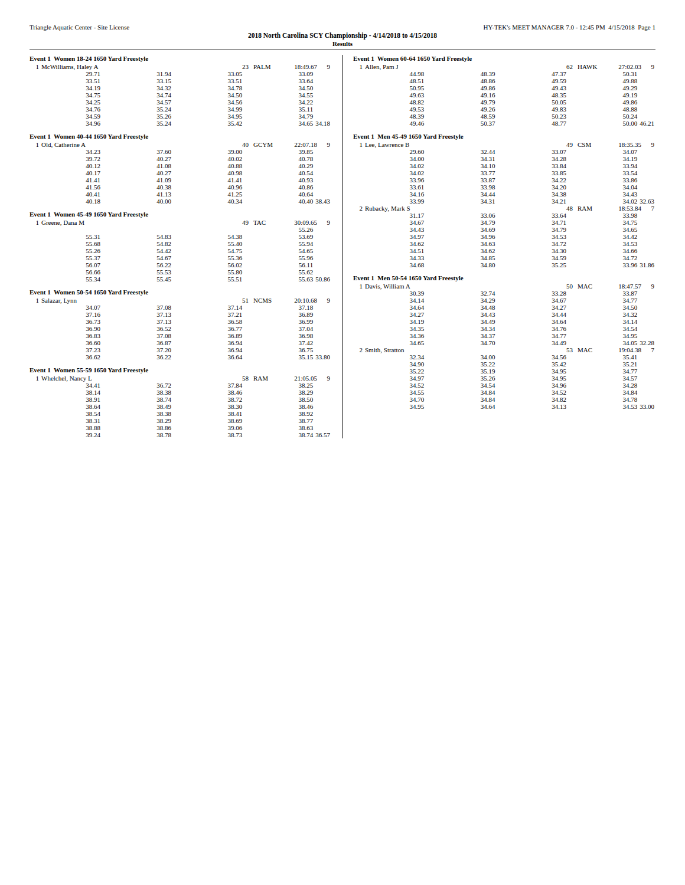Triangle Aquatic Center - Site License
HY-TEK's MEET MANAGER 7.0 - 12:45 PM 4/15/2018 Page 1
2018 North Carolina SCY Championship - 4/14/2018 to 4/15/2018
Results
Event 1 Women 18-24 1650 Yard Freestyle
| 1 | McWilliams, Haley A | 23 | PALM | 18:49.67 | 9 |
| 29.71 | 31.94 | 33.05 | 33.09 | |
| 33.51 | 33.15 | 33.51 | 33.64 | |
| 34.19 | 34.32 | 34.78 | 34.50 | |
| 34.75 | 34.74 | 34.50 | 34.55 | |
| 34.25 | 34.57 | 34.56 | 34.22 | |
| 34.76 | 35.24 | 34.99 | 35.11 | |
| 34.59 | 35.26 | 34.95 | 34.79 | |
| 34.96 | 35.24 | 35.42 | 34.65 | 34.18 |
Event 1 Women 40-44 1650 Yard Freestyle
| 1 | Old, Catherine A | 40 | GCYM | 22:07.18 | 9 |
| 34.23 | 37.60 | 39.00 | 39.85 | |
| 39.72 | 40.27 | 40.02 | 40.78 | |
| 40.12 | 41.08 | 40.88 | 40.29 | |
| 40.17 | 40.27 | 40.98 | 40.54 | |
| 41.41 | 41.09 | 41.41 | 40.93 | |
| 41.56 | 40.38 | 40.96 | 40.86 | |
| 40.41 | 41.13 | 41.25 | 40.64 | |
| 40.18 | 40.00 | 40.34 | 40.40 | 38.43 |
Event 1 Women 45-49 1650 Yard Freestyle
| 1 | Greene, Dana M | 49 | TAC | 30:09.65 | 9 |
| | | | 55.26 | |
| 55.31 | 54.83 | 54.38 | 53.69 | |
| 55.68 | 54.82 | 55.40 | 55.94 | |
| 55.26 | 54.42 | 54.75 | 54.65 | |
| 55.37 | 54.67 | 55.36 | 55.96 | |
| 56.07 | 56.22 | 56.02 | 56.11 | |
| 56.66 | 55.53 | 55.80 | 55.62 | |
| 55.34 | 55.45 | 55.51 | 55.63 | 50.86 |
Event 1 Women 50-54 1650 Yard Freestyle
| 1 | Salazar, Lynn | 51 | NCMS | 20:10.68 | 9 |
| 34.07 | 37.08 | 37.14 | 37.18 | |
| 37.16 | 37.13 | 37.21 | 36.89 | |
| 36.73 | 37.13 | 36.58 | 36.99 | |
| 36.90 | 36.52 | 36.77 | 37.04 | |
| 36.83 | 37.08 | 36.89 | 36.98 | |
| 36.60 | 36.87 | 36.94 | 37.42 | |
| 37.23 | 37.20 | 36.94 | 36.75 | |
| 36.62 | 36.22 | 36.64 | 35.15 | 33.80 |
Event 1 Women 55-59 1650 Yard Freestyle
| 1 | Whelchel, Nancy L | 58 | RAM | 21:05.05 | 9 |
| 34.41 | 36.72 | 37.84 | 38.25 | |
| 38.14 | 38.38 | 38.46 | 38.29 | |
| 38.91 | 38.74 | 38.72 | 38.50 | |
| 38.64 | 38.49 | 38.30 | 38.46 | |
| 38.54 | 38.38 | 38.41 | 38.92 | |
| 38.31 | 38.29 | 38.69 | 38.77 | |
| 38.88 | 38.86 | 39.06 | 38.63 | |
| 39.24 | 38.78 | 38.73 | 38.74 | 36.57 |
Event 1 Women 60-64 1650 Yard Freestyle
| 1 | Allen, Pam J | 62 | HAWK | 27:02.03 | 9 |
| 44.98 | 48.39 | 47.37 | 50.31 | |
| 48.51 | 48.86 | 49.59 | 49.88 | |
| 50.95 | 49.86 | 49.43 | 49.29 | |
| 49.63 | 49.16 | 48.35 | 49.19 | |
| 48.82 | 49.79 | 50.05 | 49.86 | |
| 49.53 | 49.26 | 49.83 | 48.88 | |
| 48.39 | 48.59 | 50.23 | 50.24 | |
| 49.46 | 50.37 | 48.77 | 50.00 | 46.21 |
Event 1 Men 45-49 1650 Yard Freestyle
| 1 | Lee, Lawrence B | 49 | CSM | 18:35.35 | 9 |
| 29.60 | 32.44 | 33.07 | 34.07 | |
| 34.00 | 34.31 | 34.28 | 34.19 | |
| 34.02 | 34.10 | 33.84 | 33.94 | |
| 34.02 | 33.77 | 33.85 | 33.54 | |
| 33.96 | 33.87 | 34.22 | 33.86 | |
| 33.61 | 33.98 | 34.20 | 34.04 | |
| 34.16 | 34.44 | 34.38 | 34.43 | |
| 33.99 | 34.31 | 34.21 | 34.02 | 32.63 |
| 2 | Rubacky, Mark S | 48 | RAM | 18:53.84 | 7 |
| 31.17 | 33.06 | 33.64 | 33.98 | |
| 34.67 | 34.79 | 34.71 | 34.75 | |
| 34.43 | 34.69 | 34.79 | 34.65 | |
| 34.97 | 34.96 | 34.53 | 34.42 | |
| 34.62 | 34.63 | 34.72 | 34.53 | |
| 34.51 | 34.62 | 34.30 | 34.66 | |
| 34.33 | 34.85 | 34.59 | 34.72 | |
| 34.68 | 34.80 | 35.25 | 33.96 | 31.86 |
Event 1 Men 50-54 1650 Yard Freestyle
| 1 | Davis, William A | 50 | MAC | 18:47.57 | 9 |
| 30.39 | 32.74 | 33.28 | 33.87 | |
| 34.14 | 34.29 | 34.67 | 34.77 | |
| 34.64 | 34.48 | 34.27 | 34.50 | |
| 34.27 | 34.43 | 34.44 | 34.32 | |
| 34.19 | 34.49 | 34.64 | 34.14 | |
| 34.35 | 34.34 | 34.76 | 34.54 | |
| 34.36 | 34.37 | 34.77 | 34.95 | |
| 34.65 | 34.70 | 34.49 | 34.05 | 32.28 |
| 2 | Smith, Stratton | 53 | MAC | 19:04.38 | 7 |
| 32.34 | 34.00 | 34.56 | 35.41 | |
| 34.90 | 35.22 | 35.42 | 35.21 | |
| 35.22 | 35.19 | 34.95 | 34.77 | |
| 34.97 | 35.26 | 34.95 | 34.57 | |
| 34.52 | 34.54 | 34.96 | 34.28 | |
| 34.55 | 34.84 | 34.52 | 34.84 | |
| 34.70 | 34.84 | 34.82 | 34.78 | |
| 34.95 | 34.64 | 34.13 | 34.53 | 33.00 |